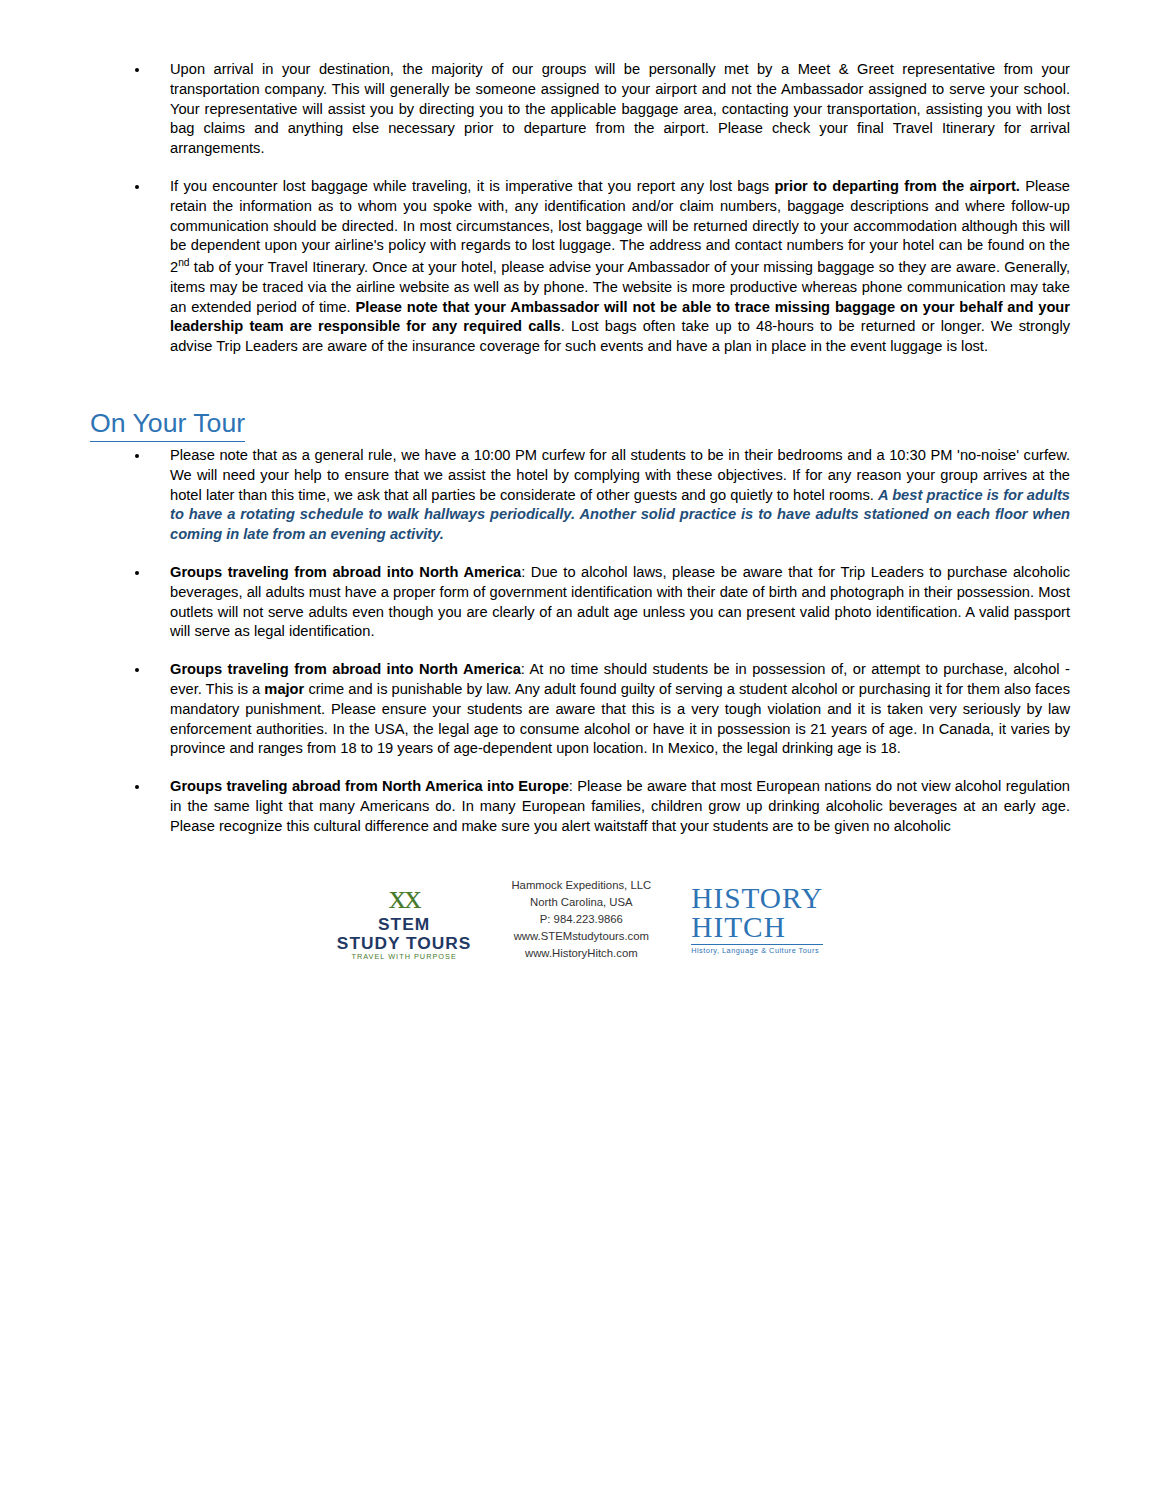Upon arrival in your destination, the majority of our groups will be personally met by a Meet & Greet representative from your transportation company. This will generally be someone assigned to your airport and not the Ambassador assigned to serve your school. Your representative will assist you by directing you to the applicable baggage area, contacting your transportation, assisting you with lost bag claims and anything else necessary prior to departure from the airport. Please check your final Travel Itinerary for arrival arrangements.
If you encounter lost baggage while traveling, it is imperative that you report any lost bags prior to departing from the airport. Please retain the information as to whom you spoke with, any identification and/or claim numbers, baggage descriptions and where follow-up communication should be directed. In most circumstances, lost baggage will be returned directly to your accommodation although this will be dependent upon your airline's policy with regards to lost luggage. The address and contact numbers for your hotel can be found on the 2nd tab of your Travel Itinerary. Once at your hotel, please advise your Ambassador of your missing baggage so they are aware. Generally, items may be traced via the airline website as well as by phone. The website is more productive whereas phone communication may take an extended period of time. Please note that your Ambassador will not be able to trace missing baggage on your behalf and your leadership team are responsible for any required calls. Lost bags often take up to 48-hours to be returned or longer. We strongly advise Trip Leaders are aware of the insurance coverage for such events and have a plan in place in the event luggage is lost.
On Your Tour
Please note that as a general rule, we have a 10:00 PM curfew for all students to be in their bedrooms and a 10:30 PM 'no-noise' curfew. We will need your help to ensure that we assist the hotel by complying with these objectives. If for any reason your group arrives at the hotel later than this time, we ask that all parties be considerate of other guests and go quietly to hotel rooms. A best practice is for adults to have a rotating schedule to walk hallways periodically. Another solid practice is to have adults stationed on each floor when coming in late from an evening activity.
Groups traveling from abroad into North America: Due to alcohol laws, please be aware that for Trip Leaders to purchase alcoholic beverages, all adults must have a proper form of government identification with their date of birth and photograph in their possession. Most outlets will not serve adults even though you are clearly of an adult age unless you can present valid photo identification. A valid passport will serve as legal identification.
Groups traveling from abroad into North America: At no time should students be in possession of, or attempt to purchase, alcohol - ever. This is a major crime and is punishable by law. Any adult found guilty of serving a student alcohol or purchasing it for them also faces mandatory punishment. Please ensure your students are aware that this is a very tough violation and it is taken very seriously by law enforcement authorities. In the USA, the legal age to consume alcohol or have it in possession is 21 years of age. In Canada, it varies by province and ranges from 18 to 19 years of age-dependent upon location. In Mexico, the legal drinking age is 18.
Groups traveling abroad from North America into Europe: Please be aware that most European nations do not view alcohol regulation in the same light that many Americans do. In many European families, children grow up drinking alcoholic beverages at an early age. Please recognize this cultural difference and make sure you alert waitstaff that your students are to be given no alcoholic
xx
STEM
STUDY TOURS
TRAVEL WITH PURPOSE
Hammock Expeditions, LLC
North Carolina, USA
P: 984.223.9866
www.STEMstudytours.com
www.HistoryHitch.com
HISTORY
HITCH
History, Language & Culture Tours